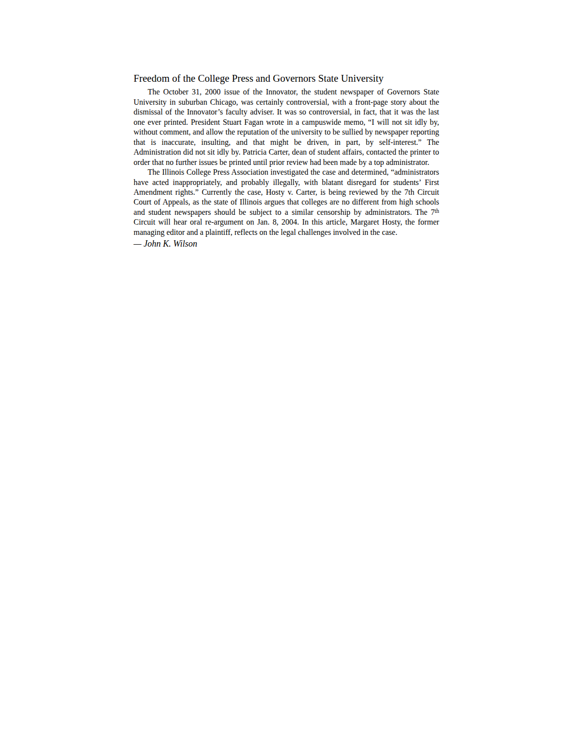Freedom of the College Press and Governors State University
The October 31, 2000 issue of the Innovator, the student newspaper of Governors State University in suburban Chicago, was certainly controversial, with a front-page story about the dismissal of the Innovator’s faculty adviser. It was so controversial, in fact, that it was the last one ever printed. President Stuart Fagan wrote in a campuswide memo, “I will not sit idly by, without comment, and allow the reputation of the university to be sullied by newspaper reporting that is inaccurate, insulting, and that might be driven, in part, by self-interest.” The Administration did not sit idly by. Patricia Carter, dean of student affairs, contacted the printer to order that no further issues be printed until prior review had been made by a top administrator.
The Illinois College Press Association investigated the case and determined, “administrators have acted inappropriately, and probably illegally, with blatant disregard for students’ First Amendment rights.” Currently the case, Hosty v. Carter, is being reviewed by the 7th Circuit Court of Appeals, as the state of Illinois argues that colleges are no different from high schools and student newspapers should be subject to a similar censorship by administrators. The 7th Circuit will hear oral re-argument on Jan. 8, 2004. In this article, Margaret Hosty, the former managing editor and a plaintiff, reflects on the legal challenges involved in the case.
— John K. Wilson